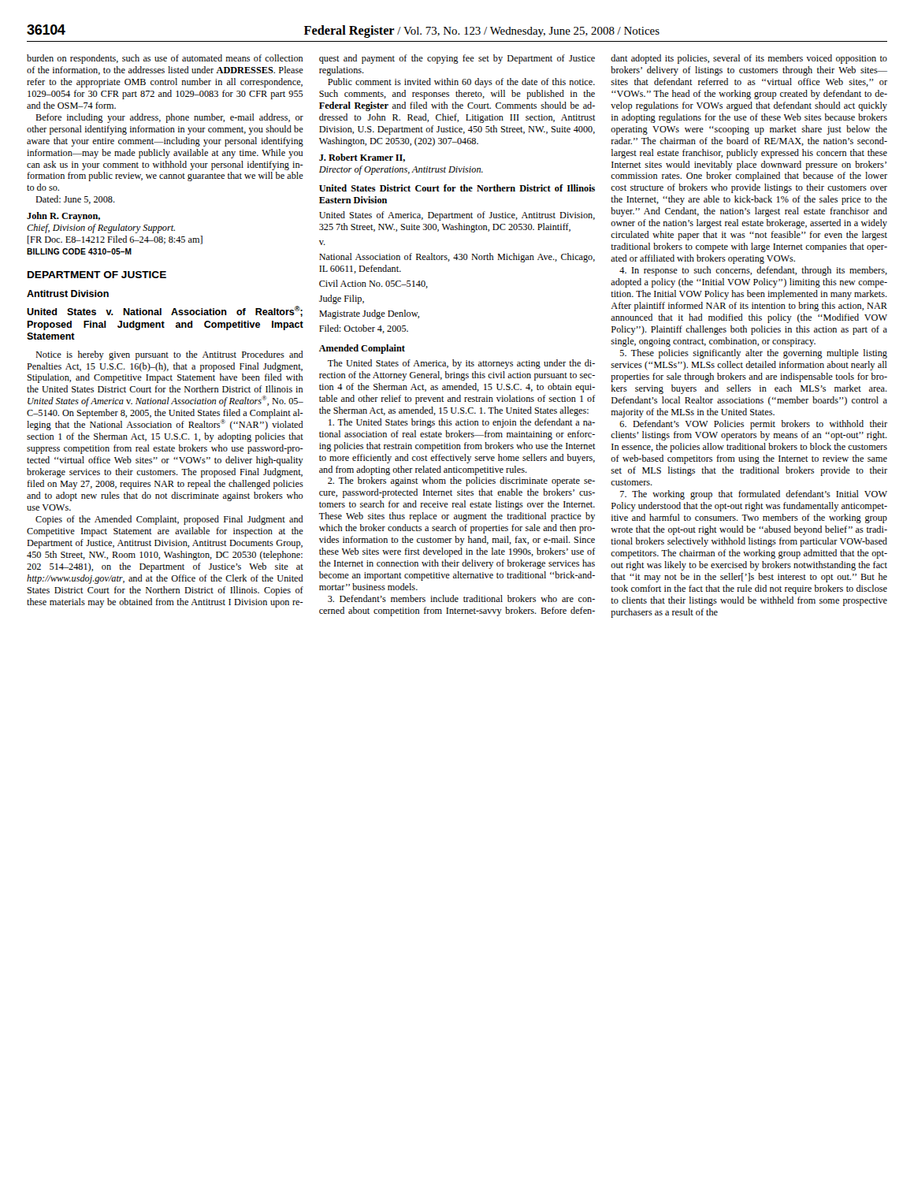36104
Federal Register / Vol. 73, No. 123 / Wednesday, June 25, 2008 / Notices
burden on respondents, such as use of automated means of collection of the information, to the addresses listed under ADDRESSES. Please refer to the appropriate OMB control number in all correspondence, 1029–0054 for 30 CFR part 872 and 1029–0083 for 30 CFR part 955 and the OSM–74 form.
Before including your address, phone number, e-mail address, or other personal identifying information in your comment, you should be aware that your entire comment—including your personal identifying information—may be made publicly available at any time. While you can ask us in your comment to withhold your personal identifying information from public review, we cannot guarantee that we will be able to do so.
Dated: June 5, 2008.
John R. Craynon,
Chief, Division of Regulatory Support.
[FR Doc. E8–14212 Filed 6–24–08; 8:45 am]
BILLING CODE 4310–05–M
DEPARTMENT OF JUSTICE
Antitrust Division
United States v. National Association of Realtors®; Proposed Final Judgment and Competitive Impact Statement
Notice is hereby given pursuant to the Antitrust Procedures and Penalties Act, 15 U.S.C. 16(b)–(h), that a proposed Final Judgment, Stipulation, and Competitive Impact Statement have been filed with the United States District Court for the Northern District of Illinois in United States of America v. National Association of Realtors®, No. 05–C–5140. On September 8, 2005, the United States filed a Complaint alleging that the National Association of Realtors® (‘‘NAR’’) violated section 1 of the Sherman Act, 15 U.S.C. 1, by adopting policies that suppress competition from real estate brokers who use password-protected ‘‘virtual office Web sites’’ or ‘‘VOWs’’ to deliver high-quality brokerage services to their customers. The proposed Final Judgment, filed on May 27, 2008, requires NAR to repeal the challenged policies and to adopt new rules that do not discriminate against brokers who use VOWs.
Copies of the Amended Complaint, proposed Final Judgment and Competitive Impact Statement are available for inspection at the Department of Justice, Antitrust Division, Antitrust Documents Group, 450 5th Street, NW., Room 1010, Washington, DC 20530 (telephone: 202 514–2481), on the Department of Justice’s Web site at http://www.usdoj.gov/atr, and at the Office of the Clerk of the United States District Court for the Northern District of Illinois. Copies of these materials may be obtained from the Antitrust I Division upon request and payment of the copying fee set by Department of Justice regulations.
Public comment is invited within 60 days of the date of this notice. Such comments, and responses thereto, will be published in the Federal Register and filed with the Court. Comments should be addressed to John R. Read, Chief, Litigation III section, Antitrust Division, U.S. Department of Justice, 450 5th Street, NW., Suite 4000, Washington, DC 20530, (202) 307–0468.
J. Robert Kramer II,
Director of Operations, Antitrust Division.
United States District Court for the Northern District of Illinois Eastern Division
United States of America, Department of Justice, Antitrust Division, 325 7th Street, NW., Suite 300, Washington, DC 20530. Plaintiff,
v.
National Association of Realtors, 430 North Michigan Ave., Chicago, IL 60611, Defendant.
Civil Action No. 05C–5140,
Judge Filip,
Magistrate Judge Denlow,
Filed: October 4, 2005.
Amended Complaint
The United States of America, by its attorneys acting under the direction of the Attorney General, brings this civil action pursuant to section 4 of the Sherman Act, as amended, 15 U.S.C. 4, to obtain equitable and other relief to prevent and restrain violations of section 1 of the Sherman Act, as amended, 15 U.S.C. 1. The United States alleges:
1. The United States brings this action to enjoin the defendant a national association of real estate brokers—from maintaining or enforcing policies that restrain competition from brokers who use the Internet to more efficiently and cost effectively serve home sellers and buyers, and from adopting other related anticompetitive rules.
2. The brokers against whom the policies discriminate operate secure, password-protected Internet sites that enable the brokers’ customers to search for and receive real estate listings over the Internet. These Web sites thus replace or augment the traditional practice by which the broker conducts a search of properties for sale and then provides information to the customer by hand, mail, fax, or e-mail. Since these Web sites were first developed in the late 1990s, brokers’ use of the Internet in connection with their delivery of brokerage services has become an important competitive alternative to traditional ‘‘brick-and-mortar’’ business models.
3. Defendant’s members include traditional brokers who are concerned about competition from Internet-savvy brokers. Before defendant adopted its policies, several of its members voiced opposition to brokers’ delivery of listings to customers through their Web sites—sites that defendant referred to as ‘‘virtual office Web sites,’’ or ‘‘VOWs.’’ The head of the working group created by defendant to develop regulations for VOWs argued that defendant should act quickly in adopting regulations for the use of these Web sites because brokers operating VOWs were ‘‘scooping up market share just below the radar.’’ The chairman of the board of RE/MAX, the nation’s second-largest real estate franchisor, publicly expressed his concern that these Internet sites would inevitably place downward pressure on brokers’ commission rates. One broker complained that because of the lower cost structure of brokers who provide listings to their customers over the Internet, ‘‘they are able to kick-back 1% of the sales price to the buyer.’’ And Cendant, the nation’s largest real estate franchisor and owner of the nation’s largest real estate brokerage, asserted in a widely circulated white paper that it was ‘‘not feasible’’ for even the largest traditional brokers to compete with large Internet companies that operated or affiliated with brokers operating VOWs.
4. In response to such concerns, defendant, through its members, adopted a policy (the ‘‘Initial VOW Policy’’) limiting this new competition. The Initial VOW Policy has been implemented in many markets. After plaintiff informed NAR of its intention to bring this action, NAR announced that it had modified this policy (the ‘‘Modified VOW Policy’’). Plaintiff challenges both policies in this action as part of a single, ongoing contract, combination, or conspiracy.
5. These policies significantly alter the governing multiple listing services (‘‘MLSs’’). MLSs collect detailed information about nearly all properties for sale through brokers and are indispensable tools for brokers serving buyers and sellers in each MLS’s market area. Defendant’s local Realtor associations (‘‘member boards’’) control a majority of the MLSs in the United States.
6. Defendant’s VOW Policies permit brokers to withhold their clients’ listings from VOW operators by means of an ‘‘opt-out’’ right. In essence, the policies allow traditional brokers to block the customers of web-based competitors from using the Internet to review the same set of MLS listings that the traditional brokers provide to their customers.
7. The working group that formulated defendant’s Initial VOW Policy understood that the opt-out right was fundamentally anticompetitive and harmful to consumers. Two members of the working group wrote that the opt-out right would be ‘‘abused beyond belief’’ as traditional brokers selectively withhold listings from particular VOW-based competitors. The chairman of the working group admitted that the opt-out right was likely to be exercised by brokers notwithstanding the fact that ‘‘it may not be in the seller[’]s best interest to opt out.’’ But he took comfort in the fact that the rule did not require brokers to disclose to clients that their listings would be withheld from some prospective purchasers as a result of the